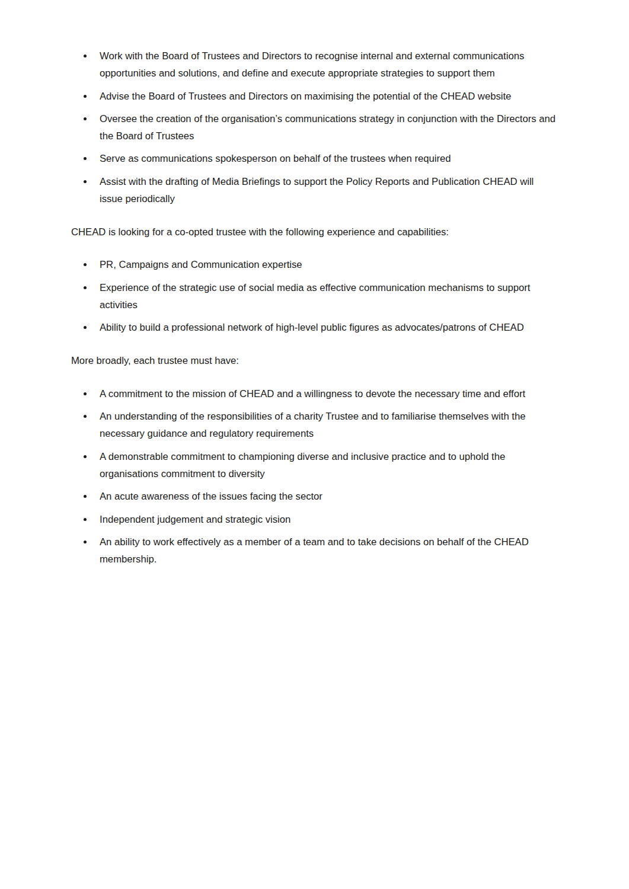Work with the Board of Trustees and Directors to recognise internal and external communications opportunities and solutions, and define and execute appropriate strategies to support them
Advise the Board of Trustees and Directors on maximising the potential of the CHEAD website
Oversee the creation of the organisation’s communications strategy in conjunction with the Directors and the Board of Trustees
Serve as communications spokesperson on behalf of the trustees when required
Assist with the drafting of Media Briefings to support the Policy Reports and Publication CHEAD will issue periodically
CHEAD is looking for a co-opted trustee with the following experience and capabilities:
PR, Campaigns and Communication expertise
Experience of the strategic use of social media as effective communication mechanisms to support activities
Ability to build a professional network of high-level public figures as advocates/patrons of CHEAD
More broadly, each trustee must have:
A commitment to the mission of CHEAD and a willingness to devote the necessary time and effort
An understanding of the responsibilities of a charity Trustee and to familiarise themselves with the necessary guidance and regulatory requirements
A demonstrable commitment to championing diverse and inclusive practice and to uphold the organisations commitment to diversity
An acute awareness of the issues facing the sector
Independent judgement and strategic vision
An ability to work effectively as a member of a team and to take decisions on behalf of the CHEAD membership.